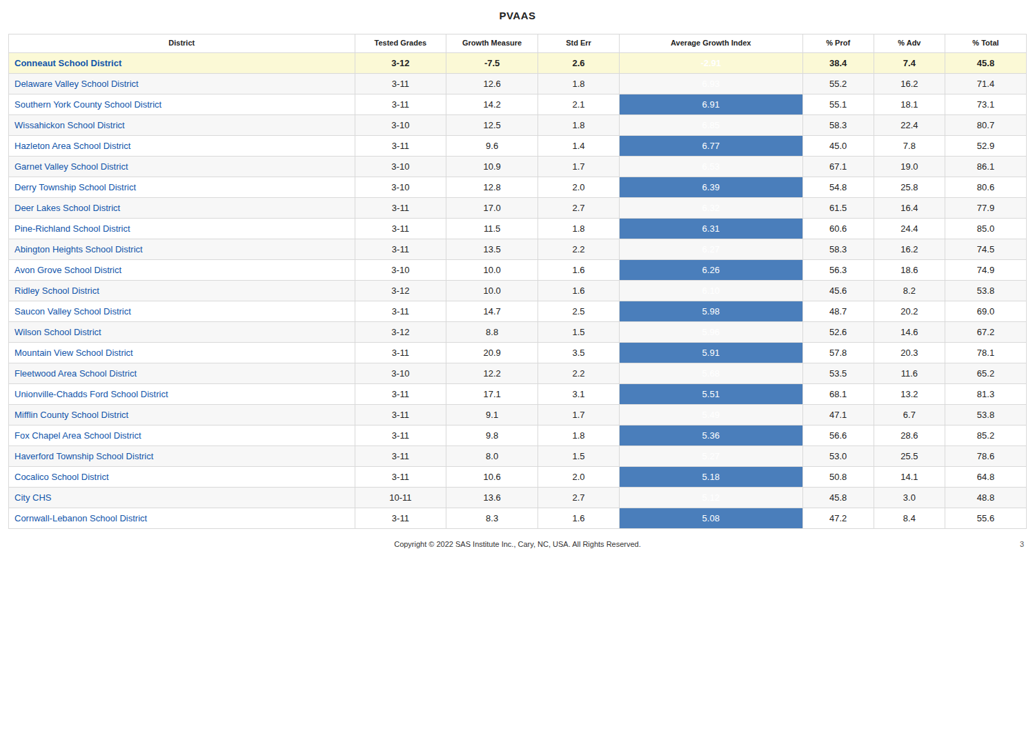PVAAS
District growth measures and proficiency rates
| District | Tested Grades | Growth Measure | Std Err | Average Growth Index | % Prof | % Adv | % Total |
| --- | --- | --- | --- | --- | --- | --- | --- |
| Conneaut School District | 3-12 | -7.5 | 2.6 | -2.91 | 38.4 | 7.4 | 45.8 |
| Delaware Valley School District | 3-11 | 12.6 | 1.8 | 6.93 | 55.2 | 16.2 | 71.4 |
| Southern York County School District | 3-11 | 14.2 | 2.1 | 6.91 | 55.1 | 18.1 | 73.1 |
| Wissahickon School District | 3-10 | 12.5 | 1.8 | 6.85 | 58.3 | 22.4 | 80.7 |
| Hazleton Area School District | 3-11 | 9.6 | 1.4 | 6.77 | 45.0 | 7.8 | 52.9 |
| Garnet Valley School District | 3-10 | 10.9 | 1.7 | 6.53 | 67.1 | 19.0 | 86.1 |
| Derry Township School District | 3-10 | 12.8 | 2.0 | 6.39 | 54.8 | 25.8 | 80.6 |
| Deer Lakes School District | 3-11 | 17.0 | 2.7 | 6.32 | 61.5 | 16.4 | 77.9 |
| Pine-Richland School District | 3-11 | 11.5 | 1.8 | 6.31 | 60.6 | 24.4 | 85.0 |
| Abington Heights School District | 3-11 | 13.5 | 2.2 | 6.27 | 58.3 | 16.2 | 74.5 |
| Avon Grove School District | 3-10 | 10.0 | 1.6 | 6.26 | 56.3 | 18.6 | 74.9 |
| Ridley School District | 3-12 | 10.0 | 1.6 | 6.10 | 45.6 | 8.2 | 53.8 |
| Saucon Valley School District | 3-11 | 14.7 | 2.5 | 5.98 | 48.7 | 20.2 | 69.0 |
| Wilson School District | 3-12 | 8.8 | 1.5 | 5.96 | 52.6 | 14.6 | 67.2 |
| Mountain View School District | 3-11 | 20.9 | 3.5 | 5.91 | 57.8 | 20.3 | 78.1 |
| Fleetwood Area School District | 3-10 | 12.2 | 2.2 | 5.68 | 53.5 | 11.6 | 65.2 |
| Unionville-Chadds Ford School District | 3-11 | 17.1 | 3.1 | 5.51 | 68.1 | 13.2 | 81.3 |
| Mifflin County School District | 3-11 | 9.1 | 1.7 | 5.49 | 47.1 | 6.7 | 53.8 |
| Fox Chapel Area School District | 3-11 | 9.8 | 1.8 | 5.36 | 56.6 | 28.6 | 85.2 |
| Haverford Township School District | 3-11 | 8.0 | 1.5 | 5.27 | 53.0 | 25.5 | 78.6 |
| Cocalico School District | 3-11 | 10.6 | 2.0 | 5.18 | 50.8 | 14.1 | 64.8 |
| City CHS | 10-11 | 13.6 | 2.7 | 5.12 | 45.8 | 3.0 | 48.8 |
| Cornwall-Lebanon School District | 3-11 | 8.3 | 1.6 | 5.08 | 47.2 | 8.4 | 55.6 |
Copyright © 2022 SAS Institute Inc., Cary, NC, USA. All Rights Reserved. 3